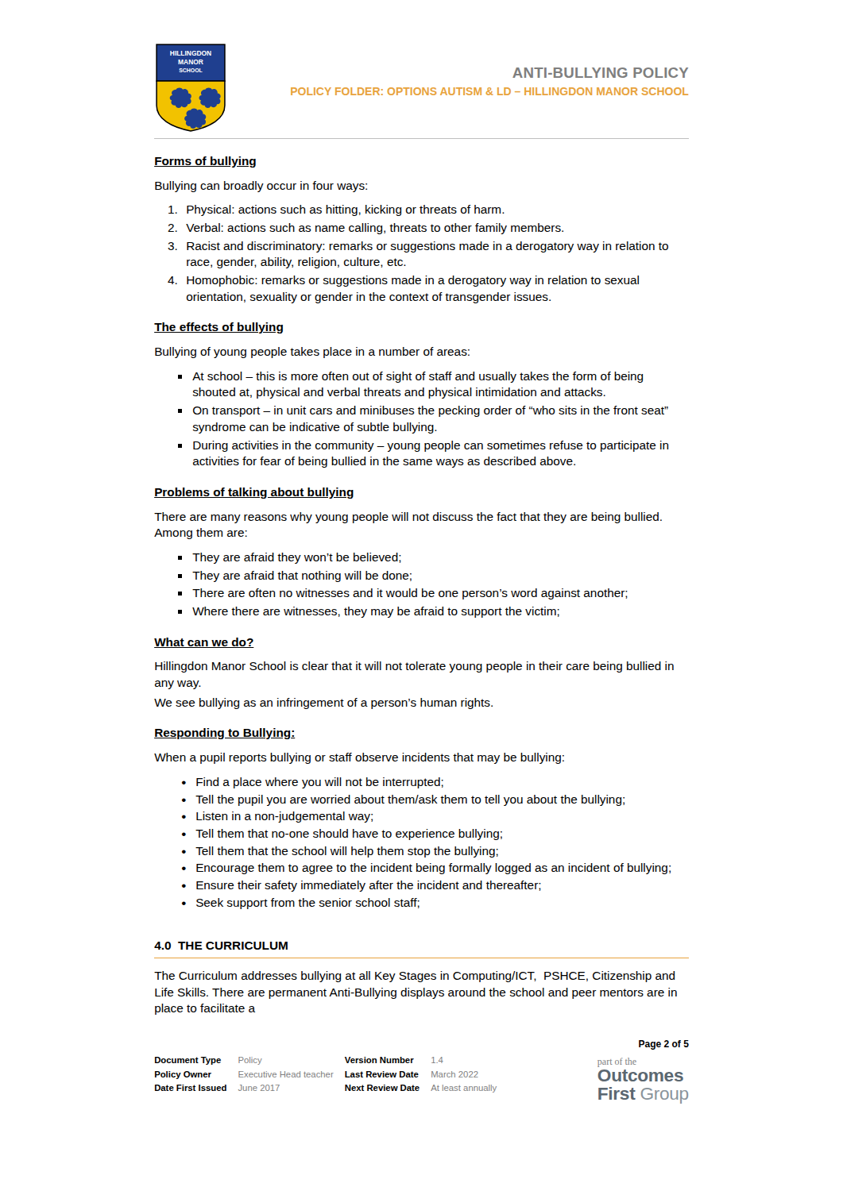HILLINGDON MANOR SCHOOL
ANTI-BULLYING POLICY
POLICY FOLDER: OPTIONS AUTISM & LD – HILLINGDON MANOR SCHOOL
Forms of bullying
Bullying can broadly occur in four ways:
Physical: actions such as hitting, kicking or threats of harm.
Verbal: actions such as name calling, threats to other family members.
Racist and discriminatory: remarks or suggestions made in a derogatory way in relation to race, gender, ability, religion, culture, etc.
Homophobic: remarks or suggestions made in a derogatory way in relation to sexual orientation, sexuality or gender in the context of transgender issues.
The effects of bullying
Bullying of young people takes place in a number of areas:
At school – this is more often out of sight of staff and usually takes the form of being shouted at, physical and verbal threats and physical intimidation and attacks.
On transport – in unit cars and minibuses the pecking order of “who sits in the front seat” syndrome can be indicative of subtle bullying.
During activities in the community – young people can sometimes refuse to participate in activities for fear of being bullied in the same ways as described above.
Problems of talking about bullying
There are many reasons why young people will not discuss the fact that they are being bullied. Among them are:
They are afraid they won’t be believed;
They are afraid that nothing will be done;
There are often no witnesses and it would be one person’s word against another;
Where there are witnesses, they may be afraid to support the victim;
What can we do?
Hillingdon Manor School is clear that it will not tolerate young people in their care being bullied in any way.
We see bullying as an infringement of a person’s human rights.
Responding to Bullying:
When a pupil reports bullying or staff observe incidents that may be bullying:
Find a place where you will not be interrupted;
Tell the pupil you are worried about them/ask them to tell you about the bullying;
Listen in a non-judgemental way;
Tell them that no-one should have to experience bullying;
Tell them that the school will help them stop the bullying;
Encourage them to agree to the incident being formally logged as an incident of bullying;
Ensure their safety immediately after the incident and thereafter;
Seek support from the senior school staff;
4.0 THE CURRICULUM
The Curriculum addresses bullying at all Key Stages in Computing/ICT, PSHCE, Citizenship and Life Skills. There are permanent Anti-Bullying displays around the school and peer mentors are in place to facilitate a
Page 2 of 5
| Document Type | Policy | Version Number | 1.4 |
| Policy Owner | Executive Head teacher | Last Review Date | March 2022 |
| Date First Issued | June 2017 | Next Review Date | At least annually |
part of the
Outcomes
First Group